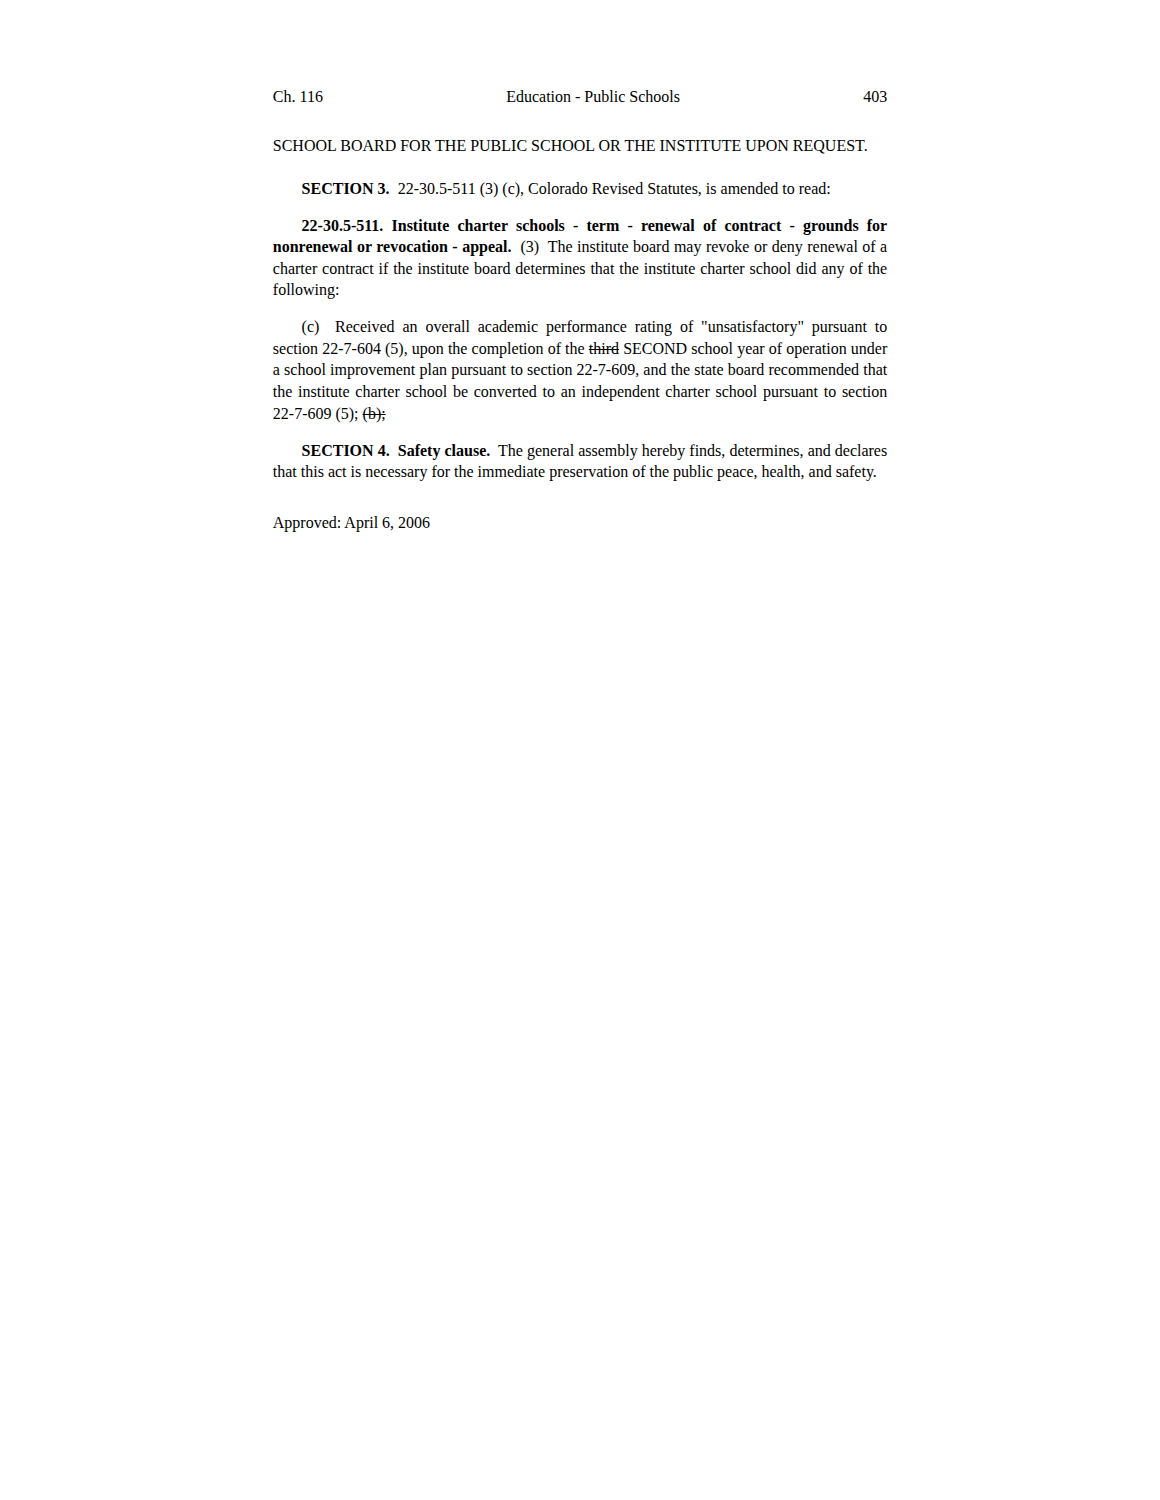Ch. 116 Education - Public Schools 403
SCHOOL BOARD FOR THE PUBLIC SCHOOL OR THE INSTITUTE UPON REQUEST.
SECTION 3. 22-30.5-511 (3) (c), Colorado Revised Statutes, is amended to read:
22-30.5-511. Institute charter schools - term - renewal of contract - grounds for nonrenewal or revocation - appeal. (3) The institute board may revoke or deny renewal of a charter contract if the institute board determines that the institute charter school did any of the following:
(c) Received an overall academic performance rating of "unsatisfactory" pursuant to section 22-7-604 (5), upon the completion of the third SECOND school year of operation under a school improvement plan pursuant to section 22-7-609, and the state board recommended that the institute charter school be converted to an independent charter school pursuant to section 22-7-609 (5); (b);
SECTION 4. Safety clause. The general assembly hereby finds, determines, and declares that this act is necessary for the immediate preservation of the public peace, health, and safety.
Approved: April 6, 2006